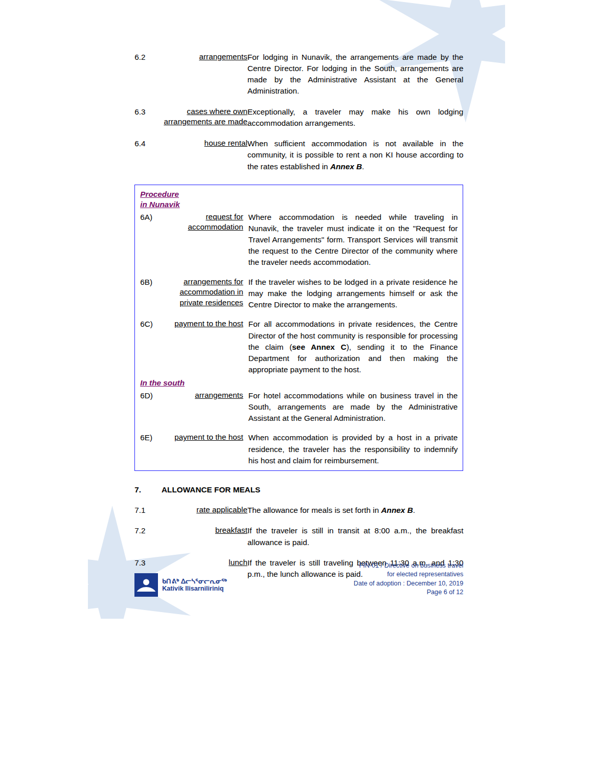| 6.2 | arrangements | For lodging in Nunavik, the arrangements are made by the Centre Director. For lodging in the South, arrangements are made by the Administrative Assistant at the General Administration. |
| 6.3 | cases where own arrangements are made | Exceptionally, a traveler may make his own lodging accommodation arrangements. |
| 6.4 | house rental | When sufficient accommodation is not available in the community, it is possible to rent a non KI house according to the rates established in Annex B . |
Procedure
in Nunavik
| 6A) | request for accommodation | Where accommodation is needed while traveling in Nunavik, the traveler must indicate it on the "Request for Travel Arrangements" form. Transport Services will transmit the request to the Centre Director of the community where the traveler needs accommodation. |
| 6B) | arrangements for accommodation in private residences | If the traveler wishes to be lodged in a private residence he may make the lodging arrangements himself or ask the Centre Director to make the arrangements. |
| 6C) | payment to the host | For all accommodations in private residences, the Centre Director of the host community is responsible for processing the claim ( see Annex C ), sending it to the Finance Department for authorization and then making the appropriate payment to the host. |
In the south
| 6D) | arrangements | For hotel accommodations while on business travel in the South, arrangements are made by the Administrative Assistant at the General Administration. |
| 6E) | payment to the host | When accommodation is provided by a host in a private residence, the traveler has the responsibility to indemnify his host and claim for reimbursement. |
7. ALLOWANCE FOR MEALS
| 7.1 | rate applicable | The allowance for meals is set forth in Annex B . |
| 7.2 | breakfast | If the traveler is still in transit at 8:00 a.m., the breakfast allowance is paid. |
| 7.3 | lunch | If the traveler is still traveling between 11:30 a.m. and 1:30 p.m., the lunch allowance is paid. |
ᑲᑎᕕᒃ ᐃᓕᓴᕐᓂᓕᕆᓂᖅ
Kativik Ilisarniliriniq
FIN-01 / Directive on business travel
for elected representatives
Date of adoption : December 10, 2019
Page 6 of 12